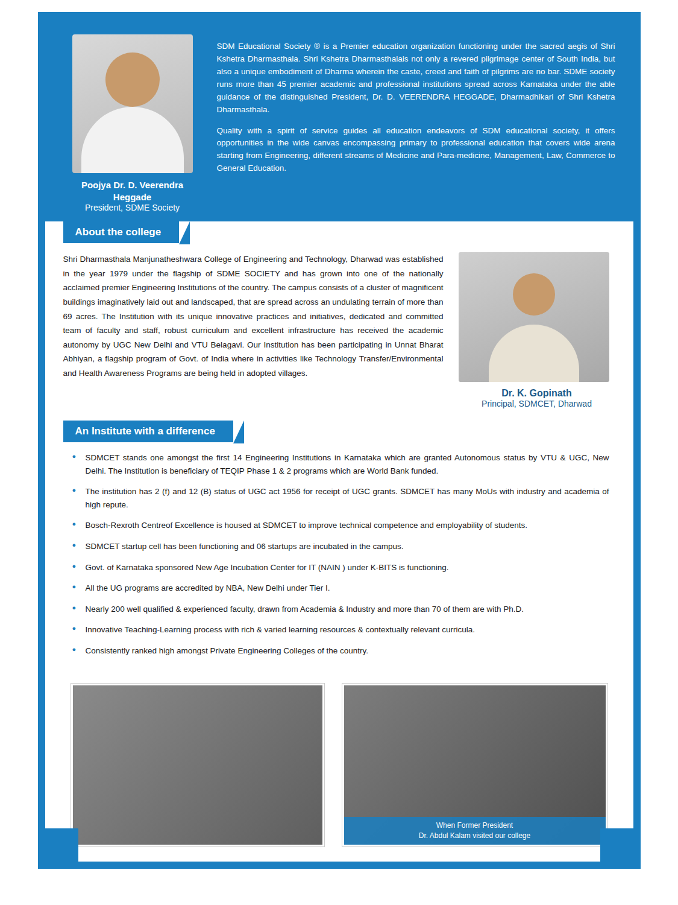Poojya Dr. D. Veerendra Heggade
President, SDME Society
SDM Educational Society ® is a Premier education organization functioning under the sacred aegis of Shri Kshetra Dharmasthala. Shri Kshetra Dharmasthalais not only a revered pilgrimage center of South India, but also a unique embodiment of Dharma wherein the caste, creed and faith of pilgrims are no bar. SDME society runs more than 45 premier academic and professional institutions spread across Karnataka under the able guidance of the distinguished President, Dr. D. VEERENDRA HEGGADE, Dharmadhikari of Shri Kshetra Dharmasthala.
Quality with a spirit of service guides all education endeavors of SDM educational society, it offers opportunities in the wide canvas encompassing primary to professional education that covers wide arena starting from Engineering, different streams of Medicine and Para-medicine, Management, Law, Commerce to General Education.
About the college
Shri Dharmasthala Manjunatheshwara College of Engineering and Technology, Dharwad was established in the year 1979 under the flagship of SDME SOCIETY and has grown into one of the nationally acclaimed premier Engineering Institutions of the country. The campus consists of a cluster of magnificent buildings imaginatively laid out and landscaped, that are spread across an undulating terrain of more than 69 acres. The Institution with its unique innovative practices and initiatives, dedicated and committed team of faculty and staff, robust curriculum and excellent infrastructure has received the academic autonomy by UGC New Delhi and VTU Belagavi. Our Institution has been participating in Unnat Bharat Abhiyan, a flagship program of Govt. of India where in activities like Technology Transfer/Environmental and Health Awareness Programs are being held in adopted villages.
Dr. K. Gopinath
Principal, SDMCET, Dharwad
An Institute with a difference
SDMCET stands one amongst the first 14 Engineering Institutions in Karnataka which are granted Autonomous status by VTU & UGC, New Delhi. The Institution is beneficiary of TEQIP Phase 1 & 2 programs which are World Bank funded.
The institution has 2 (f) and 12 (B) status of UGC act 1956 for receipt of UGC grants. SDMCET has many MoUs with industry and academia of high repute.
Bosch-Rexroth Centreof Excellence is housed at SDMCET to improve technical competence and employability of students.
SDMCET startup cell has been functioning and 06 startups are incubated in the campus.
Govt. of Karnataka sponsored New Age Incubation Center for IT (NAIN ) under K-BITS is functioning.
All the UG programs are accredited by NBA, New Delhi under Tier I.
Nearly 200 well qualified & experienced faculty, drawn from Academia & Industry and more than 70 of them are with Ph.D.
Innovative Teaching-Learning process with rich & varied learning resources & contextually relevant curricula.
Consistently ranked high amongst Private Engineering Colleges of the country.
When Former President
Dr. Abdul Kalam visited our college